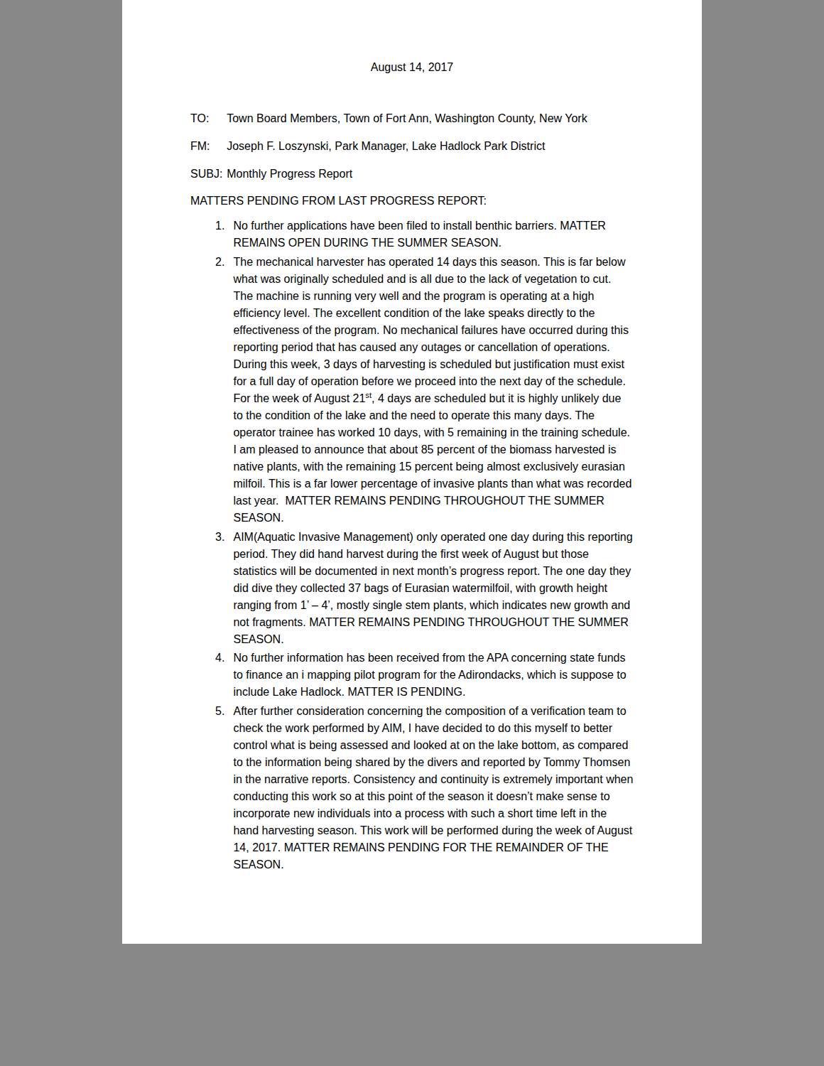August 14, 2017
TO: Town Board Members, Town of Fort Ann, Washington County, New York
FM: Joseph F. Loszynski, Park Manager, Lake Hadlock Park District
SUBJ: Monthly Progress Report
MATTERS PENDING FROM LAST PROGRESS REPORT:
No further applications have been filed to install benthic barriers. MATTER REMAINS OPEN DURING THE SUMMER SEASON.
The mechanical harvester has operated 14 days this season. This is far below what was originally scheduled and is all due to the lack of vegetation to cut. The machine is running very well and the program is operating at a high efficiency level. The excellent condition of the lake speaks directly to the effectiveness of the program. No mechanical failures have occurred during this reporting period that has caused any outages or cancellation of operations. During this week, 3 days of harvesting is scheduled but justification must exist for a full day of operation before we proceed into the next day of the schedule. For the week of August 21st, 4 days are scheduled but it is highly unlikely due to the condition of the lake and the need to operate this many days. The operator trainee has worked 10 days, with 5 remaining in the training schedule. I am pleased to announce that about 85 percent of the biomass harvested is native plants, with the remaining 15 percent being almost exclusively eurasian milfoil. This is a far lower percentage of invasive plants than what was recorded last year. MATTER REMAINS PENDING THROUGHOUT THE SUMMER SEASON.
AIM(Aquatic Invasive Management) only operated one day during this reporting period. They did hand harvest during the first week of August but those statistics will be documented in next month’s progress report. The one day they did dive they collected 37 bags of Eurasian watermilfoil, with growth height ranging from 1’ – 4’, mostly single stem plants, which indicates new growth and not fragments. MATTER REMAINS PENDING THROUGHOUT THE SUMMER SEASON.
No further information has been received from the APA concerning state funds to finance an i mapping pilot program for the Adirondacks, which is suppose to include Lake Hadlock. MATTER IS PENDING.
After further consideration concerning the composition of a verification team to check the work performed by AIM, I have decided to do this myself to better control what is being assessed and looked at on the lake bottom, as compared to the information being shared by the divers and reported by Tommy Thomsen in the narrative reports. Consistency and continuity is extremely important when conducting this work so at this point of the season it doesn’t make sense to incorporate new individuals into a process with such a short time left in the hand harvesting season. This work will be performed during the week of August 14, 2017. MATTER REMAINS PENDING FOR THE REMAINDER OF THE SEASON.